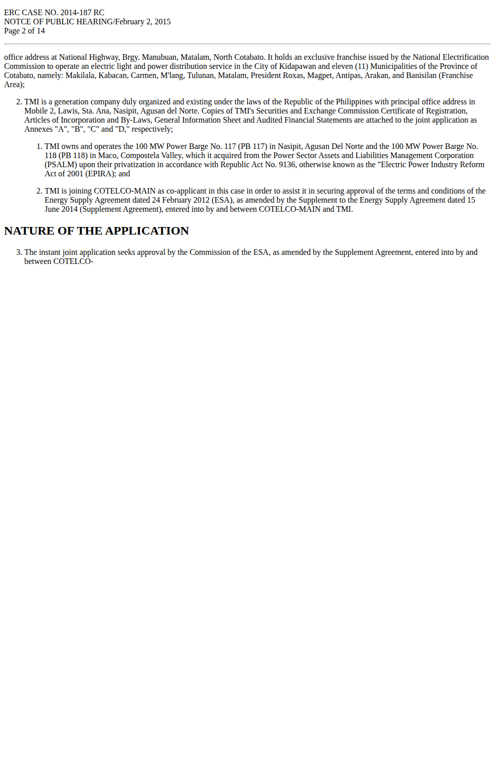ERC CASE NO. 2014-187 RC
NOTCE OF PUBLIC HEARING/February 2, 2015
Page 2 of 14
office address at National Highway, Brgy. Manubuan, Matalam, North Cotabato. It holds an exclusive franchise issued by the National Electrification Commission to operate an electric light and power distribution service in the City of Kidapawan and eleven (11) Municipalities of the Province of Cotabato, namely: Makilala, Kabacan, Carmen, M'lang, Tulunan, Matalam, President Roxas, Magpet, Antipas, Arakan, and Banisilan (Franchise Area);
TMI is a generation company duly organized and existing under the laws of the Republic of the Philippines with principal office address in Mobile 2, Lawis, Sta. Ana, Nasipit, Agusan del Norte. Copies of TMI's Securities and Exchange Commission Certificate of Registration, Articles of Incorporation and By-Laws, General Information Sheet and Audited Financial Statements are attached to the joint application as Annexes "A", "B", "C" and "D," respectively;
TMI owns and operates the 100 MW Power Barge No. 117 (PB 117) in Nasipit, Agusan Del Norte and the 100 MW Power Barge No. 118 (PB 118) in Maco, Compostela Valley, which it acquired from the Power Sector Assets and Liabilities Management Corporation (PSALM) upon their privatization in accordance with Republic Act No. 9136, otherwise known as the "Electric Power Industry Reform Act of 2001 (EPIRA); and
TMI is joining COTELCO-MAIN as co-applicant in this case in order to assist it in securing approval of the terms and conditions of the Energy Supply Agreement dated 24 February 2012 (ESA), as amended by the Supplement to the Energy Supply Agreement dated 15 June 2014 (Supplement Agreement), entered into by and between COTELCO-MAIN and TMI.
NATURE OF THE APPLICATION
The instant joint application seeks approval by the Commission of the ESA, as amended by the Supplement Agreement, entered into by and between COTELCO-